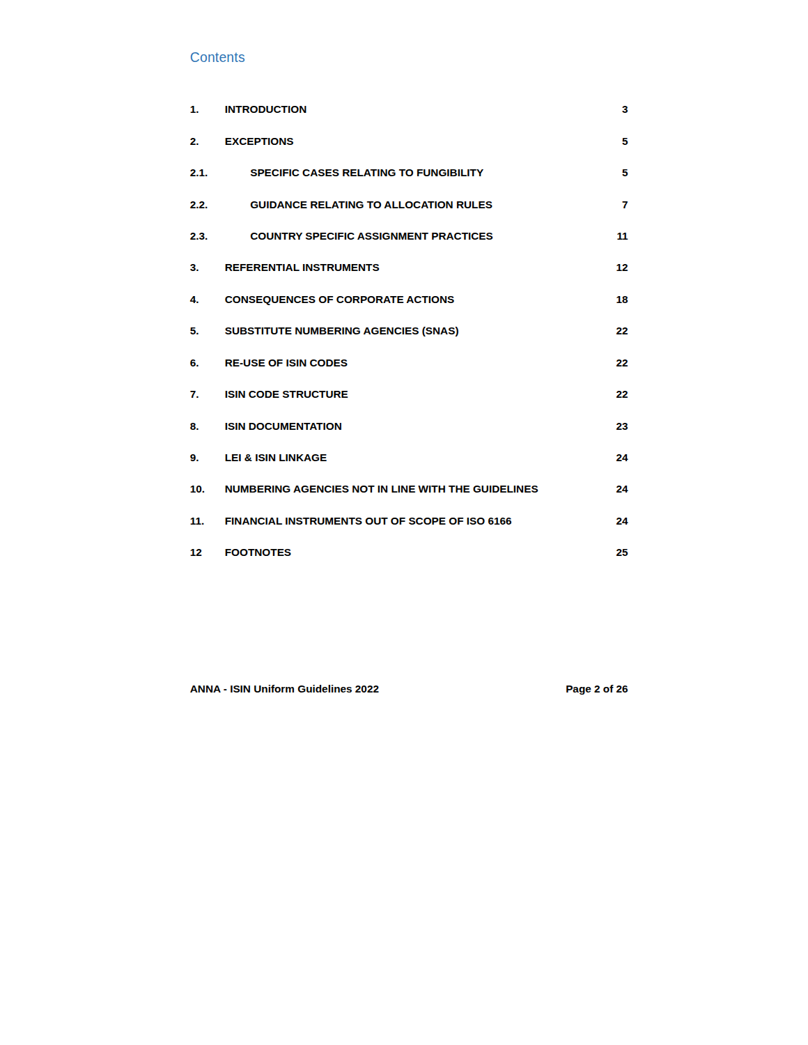Contents
| 1. | INTRODUCTION | 3 |
| 2. | EXCEPTIONS | 5 |
| 2.1. | SPECIFIC CASES RELATING TO FUNGIBILITY | 5 |
| 2.2. | GUIDANCE RELATING TO ALLOCATION RULES | 7 |
| 2.3. | COUNTRY SPECIFIC ASSIGNMENT PRACTICES | 11 |
| 3. | REFERENTIAL INSTRUMENTS | 12 |
| 4. | CONSEQUENCES OF CORPORATE ACTIONS | 18 |
| 5. | SUBSTITUTE NUMBERING AGENCIES (SNAS) | 22 |
| 6. | RE-USE OF ISIN CODES | 22 |
| 7. | ISIN CODE STRUCTURE | 22 |
| 8. | ISIN DOCUMENTATION | 23 |
| 9. | LEI & ISIN LINKAGE | 24 |
| 10. | NUMBERING AGENCIES NOT IN LINE WITH THE GUIDELINES | 24 |
| 11. | FINANCIAL INSTRUMENTS OUT OF SCOPE OF ISO 6166 | 24 |
| 12 | FOOTNOTES | 25 |
ANNA - ISIN Uniform Guidelines 2022 Page 2 of 26